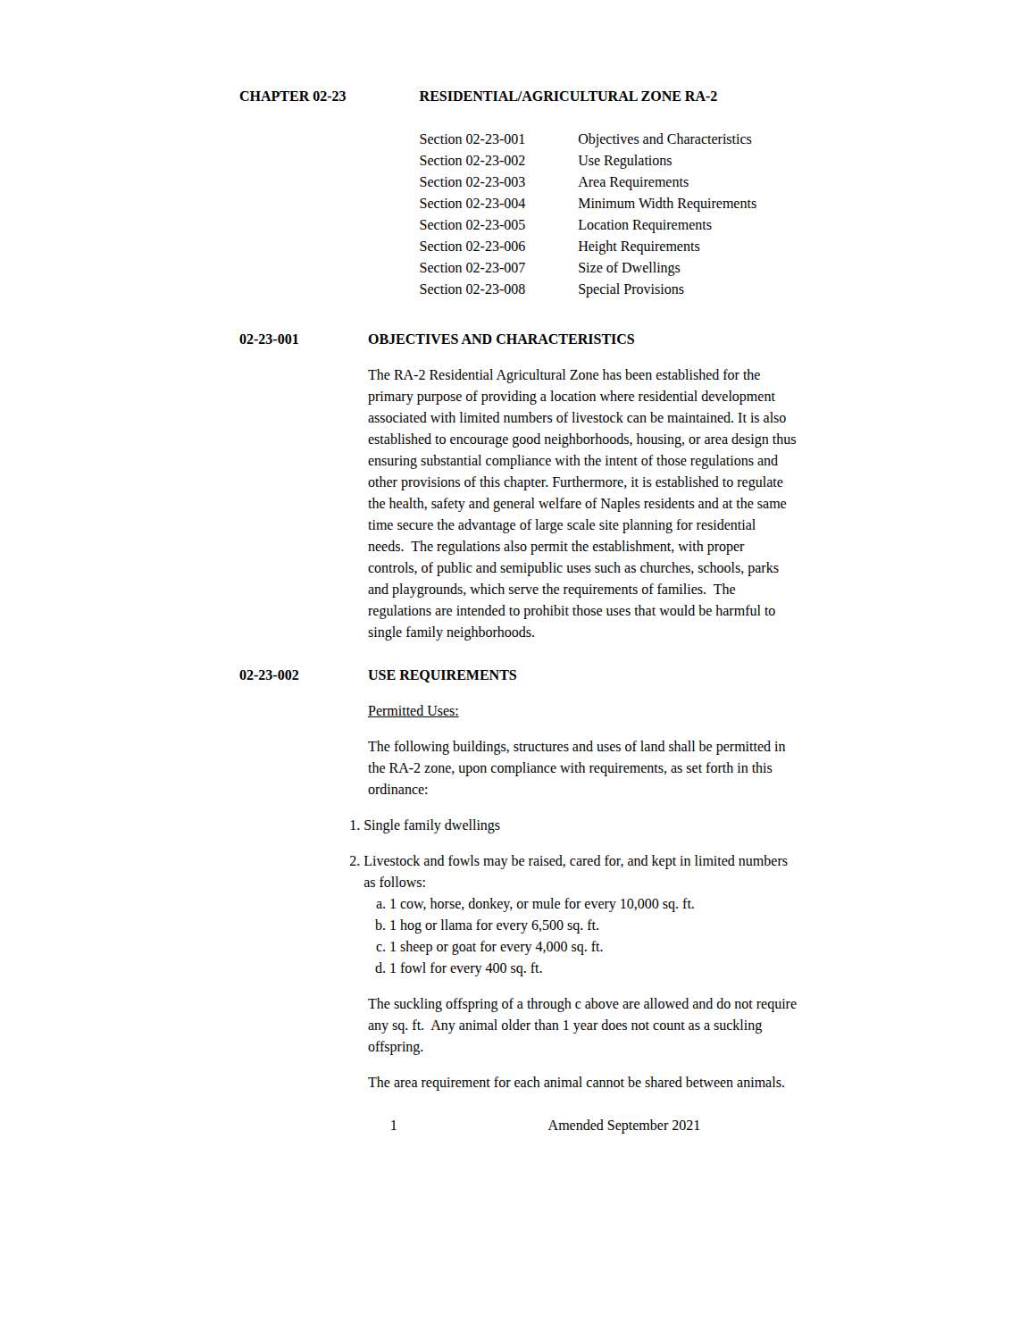CHAPTER 02-23 RESIDENTIAL/AGRICULTURAL ZONE RA-2
Section 02-23-001 Objectives and Characteristics Section 02-23-002 Use Regulations Section 02-23-003 Area Requirements Section 02-23-004 Minimum Width Requirements Section 02-23-005 Location Requirements Section 02-23-006 Height Requirements Section 02-23-007 Size of Dwellings Section 02-23-008 Special Provisions
02-23-001 OBJECTIVES AND CHARACTERISTICS
The RA-2 Residential Agricultural Zone has been established for the primary purpose of providing a location where residential development associated with limited numbers of livestock can be maintained. It is also established to encourage good neighborhoods, housing, or area design thus ensuring substantial compliance with the intent of those regulations and other provisions of this chapter. Furthermore, it is established to regulate the health, safety and general welfare of Naples residents and at the same time secure the advantage of large scale site planning for residential needs. The regulations also permit the establishment, with proper controls, of public and semipublic uses such as churches, schools, parks and playgrounds, which serve the requirements of families. The regulations are intended to prohibit those uses that would be harmful to single family neighborhoods.
02-23-002 USE REQUIREMENTS
Permitted Uses:
The following buildings, structures and uses of land shall be permitted in the RA-2 zone, upon compliance with requirements, as set forth in this ordinance:
Single family dwellings
Livestock and fowls may be raised, cared for, and kept in limited numbers as follows:
1 cow, horse, donkey, or mule for every 10,000 sq. ft.
1 hog or llama for every 6,500 sq. ft.
1 sheep or goat for every 4,000 sq. ft.
1 fowl for every 400 sq. ft.
The suckling offspring of a through c above are allowed and do not require any sq. ft. Any animal older than 1 year does not count as a suckling offspring.
The area requirement for each animal cannot be shared between animals.
1 Amended September 2021